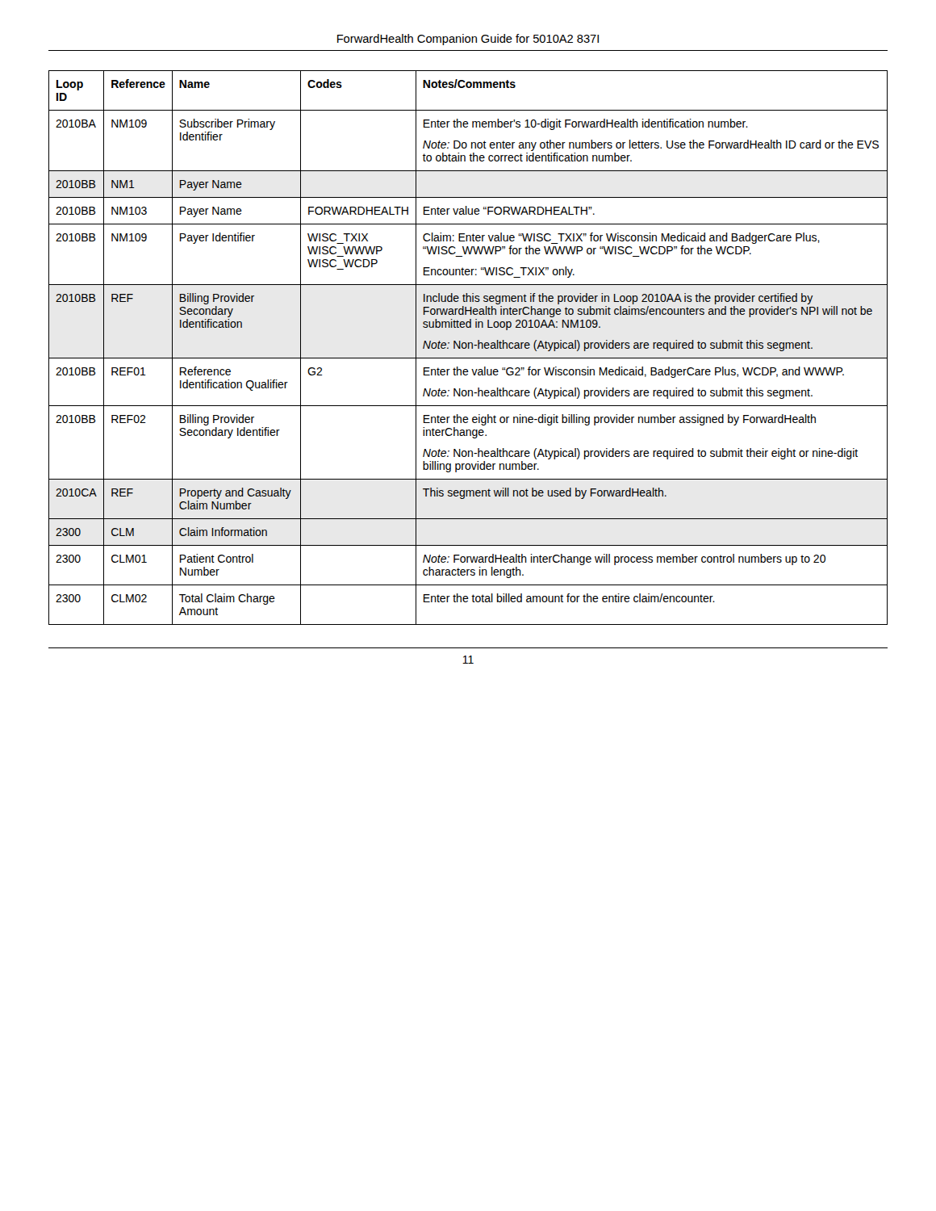ForwardHealth Companion Guide for 5010A2 837I
| Loop ID | Reference | Name | Codes | Notes/Comments |
| --- | --- | --- | --- | --- |
| 2010BA | NM109 | Subscriber Primary Identifier | | Enter the member's 10-digit ForwardHealth identification number. Note: Do not enter any other numbers or letters. Use the ForwardHealth ID card or the EVS to obtain the correct identification number. |
| 2010BB | NM1 | Payer Name | | |
| 2010BB | NM103 | Payer Name | FORWARDHEALTH | Enter value “FORWARDHEALTH”. |
| 2010BB | NM109 | Payer Identifier | WISC_TXIX WISC_WWWP WISC_WCDP | Claim: Enter value “WISC_TXIX” for Wisconsin Medicaid and BadgerCare Plus, “WISC_WWWP” for the WWWP or “WISC_WCDP” for the WCDP. Encounter: “WISC_TXIX” only. |
| 2010BB | REF | Billing Provider Secondary Identification | | Include this segment if the provider in Loop 2010AA is the provider certified by ForwardHealth interChange to submit claims/encounters and the provider's NPI will not be submitted in Loop 2010AA: NM109. Note: Non-healthcare (Atypical) providers are required to submit this segment. |
| 2010BB | REF01 | Reference Identification Qualifier | G2 | Enter the value “G2” for Wisconsin Medicaid, BadgerCare Plus, WCDP, and WWWP. Note: Non-healthcare (Atypical) providers are required to submit this segment. |
| 2010BB | REF02 | Billing Provider Secondary Identifier | | Enter the eight or nine-digit billing provider number assigned by ForwardHealth interChange. Note: Non-healthcare (Atypical) providers are required to submit their eight or nine-digit billing provider number. |
| 2010CA | REF | Property and Casualty Claim Number | | This segment will not be used by ForwardHealth. |
| 2300 | CLM | Claim Information | | |
| 2300 | CLM01 | Patient Control Number | | Note: ForwardHealth interChange will process member control numbers up to 20 characters in length. |
| 2300 | CLM02 | Total Claim Charge Amount | | Enter the total billed amount for the entire claim/encounter. |
11